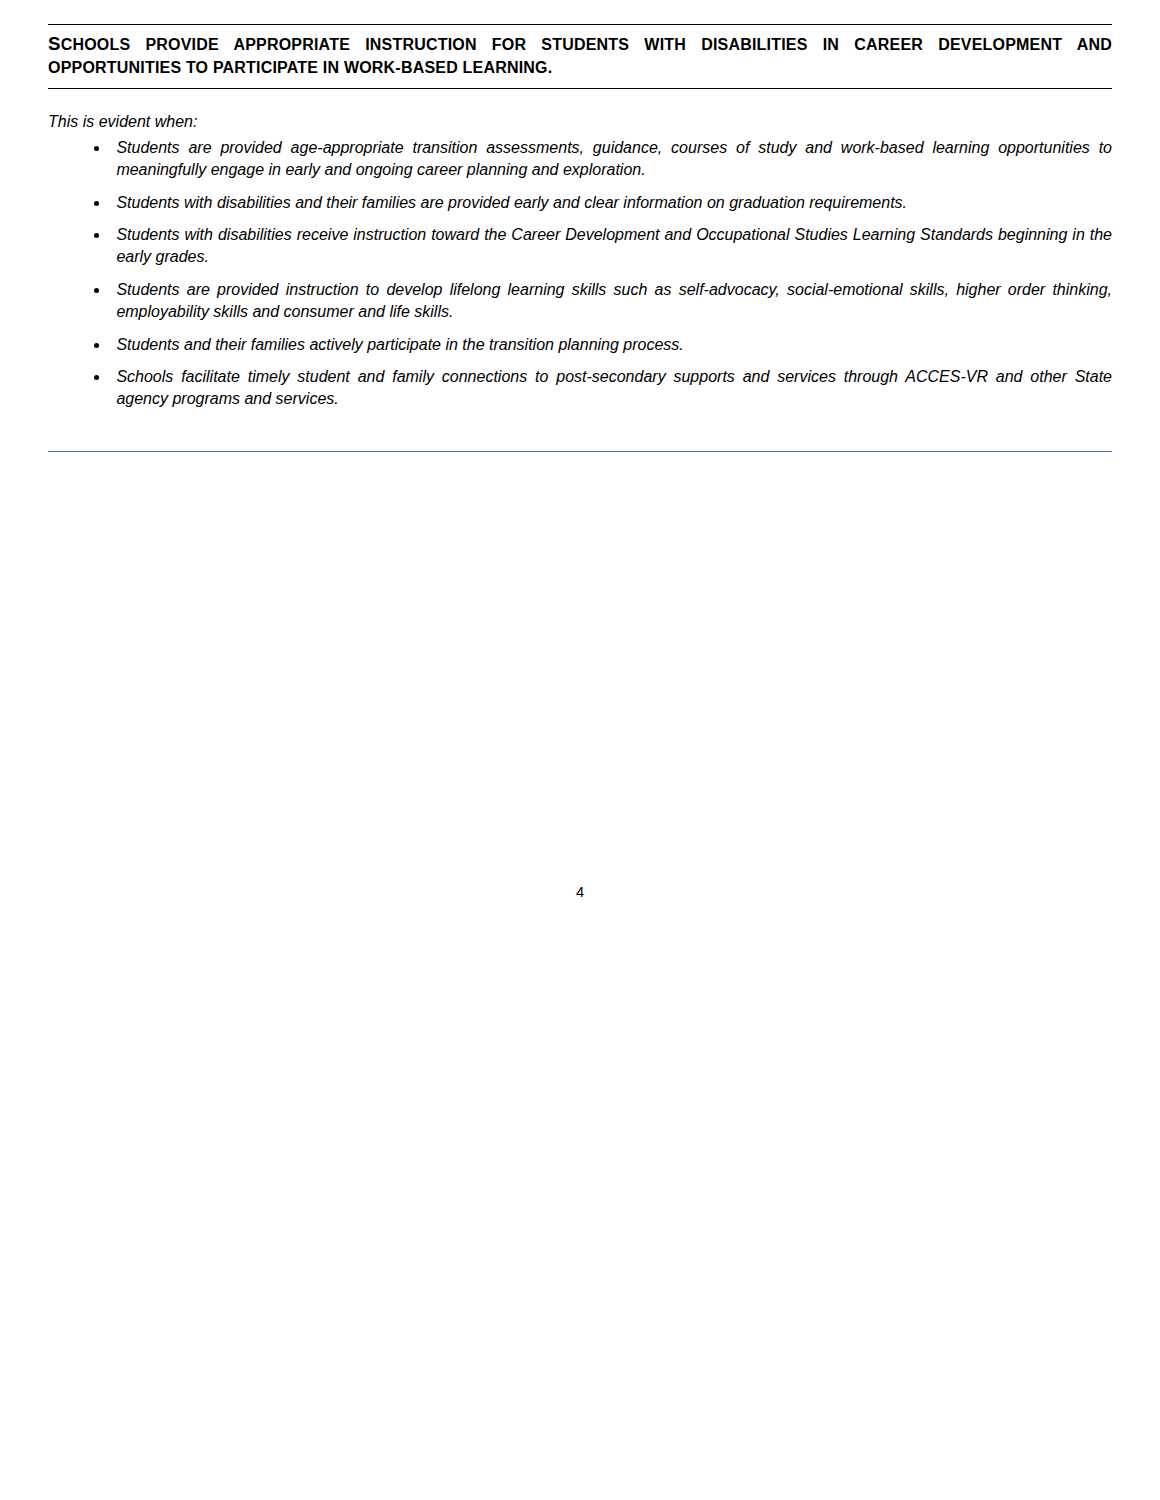SCHOOLS PROVIDE APPROPRIATE INSTRUCTION FOR STUDENTS WITH DISABILITIES IN CAREER DEVELOPMENT AND OPPORTUNITIES TO PARTICIPATE IN WORK-BASED LEARNING.
This is evident when:
Students are provided age-appropriate transition assessments, guidance, courses of study and work-based learning opportunities to meaningfully engage in early and ongoing career planning and exploration.
Students with disabilities and their families are provided early and clear information on graduation requirements.
Students with disabilities receive instruction toward the Career Development and Occupational Studies Learning Standards beginning in the early grades.
Students are provided instruction to develop lifelong learning skills such as self-advocacy, social-emotional skills, higher order thinking, employability skills and consumer and life skills.
Students and their families actively participate in the transition planning process.
Schools facilitate timely student and family connections to post-secondary supports and services through ACCES-VR and other State agency programs and services.
4